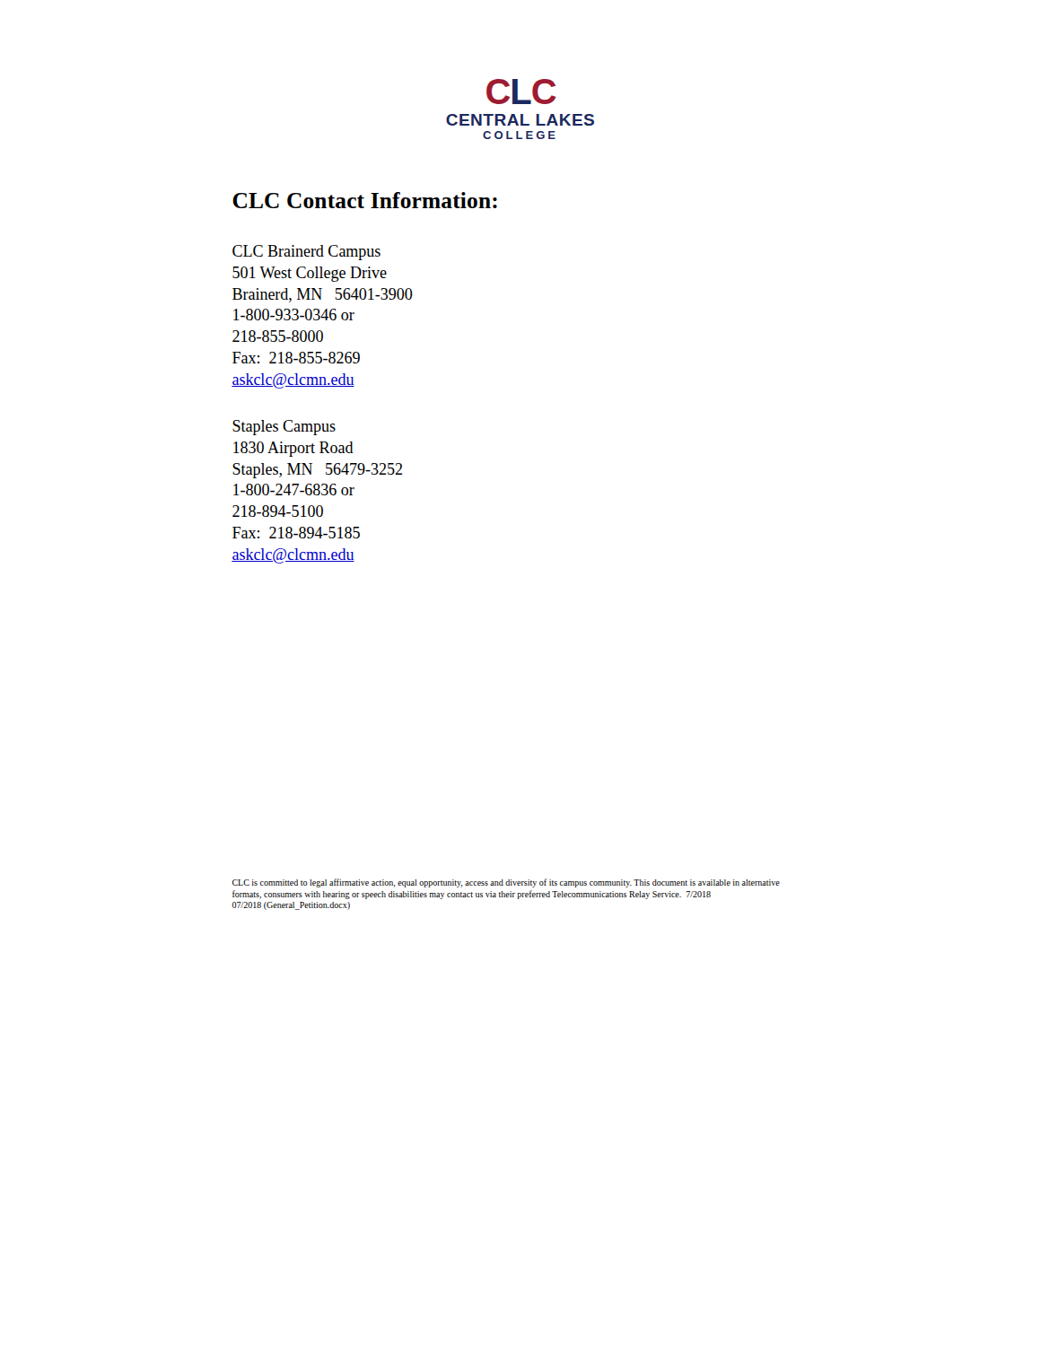CLC CENTRAL LAKES COLLEGE
CLC Contact Information:
CLC Brainerd Campus
501 West College Drive
Brainerd, MN 56401-3900
1-800-933-0346 or
218-855-8000
Fax: 218-855-8269
askclc@clcmn.edu
Staples Campus
1830 Airport Road
Staples, MN 56479-3252
1-800-247-6836 or
218-894-5100
Fax: 218-894-5185
askclc@clcmn.edu
CLC is committed to legal affirmative action, equal opportunity, access and diversity of its campus community. This document is available in alternative formats, consumers with hearing or speech disabilities may contact us via their preferred Telecommunications Relay Service. 7/2018
07/2018 (General_Petition.docx)